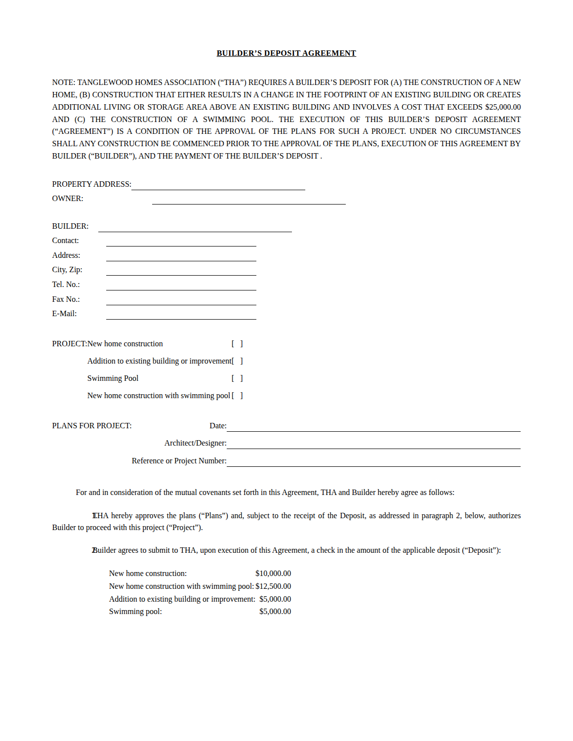BUILDER’S DEPOSIT AGREEMENT
NOTE: TANGLEWOOD HOMES ASSOCIATION (“THA”) REQUIRES A BUILDER’S DEPOSIT FOR (a) THE CONSTRUCTION OF A NEW HOME, (b) CONSTRUCTION THAT EITHER RESULTS IN A CHANGE IN THE FOOTPRINT OF AN EXISTING BUILDING OR CREATES ADDITIONAL LIVING OR STORAGE AREA ABOVE AN EXISTING BUILDING AND INVOLVES A COST THAT EXCEEDS $25,000.00 AND (c) THE CONSTRUCTION OF A SWIMMING POOL. THE EXECUTION OF THIS BUILDER’S DEPOSIT AGREEMENT (“AGREEMENT”) IS A CONDITION OF THE APPROVAL OF THE PLANS FOR SUCH A PROJECT. UNDER NO CIRCUMSTANCES SHALL ANY CONSTRUCTION BE COMMENCED PRIOR TO THE APPROVAL OF THE PLANS, EXECUTION OF THIS AGREEMENT BY BUILDER (“BUILDER”), AND THE PAYMENT OF THE BUILDER’S DEPOSIT .
| PROPERTY ADDRESS: | |
| OWNER: | |
| BUILDER: | |
| Contact: | |
| Address: | |
| City, Zip: | |
| Tel. No.: | |
| Fax No.: | |
| E-Mail: | |
| PROJECT: | New home construction | [ ] |
| | Addition to existing building or improvement | [ ] |
| | Swimming Pool | [ ] |
| | New home construction with swimming pool | [ ] |
| PLANS FOR PROJECT: | Date: | |
| | Architect/Designer: | |
| | Reference or Project Number: | |
For and in consideration of the mutual covenants set forth in this Agreement, THA and Builder hereby agree as follows:
1. THA hereby approves the plans (“Plans”) and, subject to the receipt of the Deposit, as addressed in paragraph 2, below, authorizes Builder to proceed with this project (“Project”).
2. Builder agrees to submit to THA, upon execution of this Agreement, a check in the amount of the applicable deposit (“Deposit”):
| New home construction: | $10,000.00 |
| New home construction with swimming pool: | $12,500.00 |
| Addition to existing building or improvement: | $5,000.00 |
| Swimming pool: | $5,000.00 |